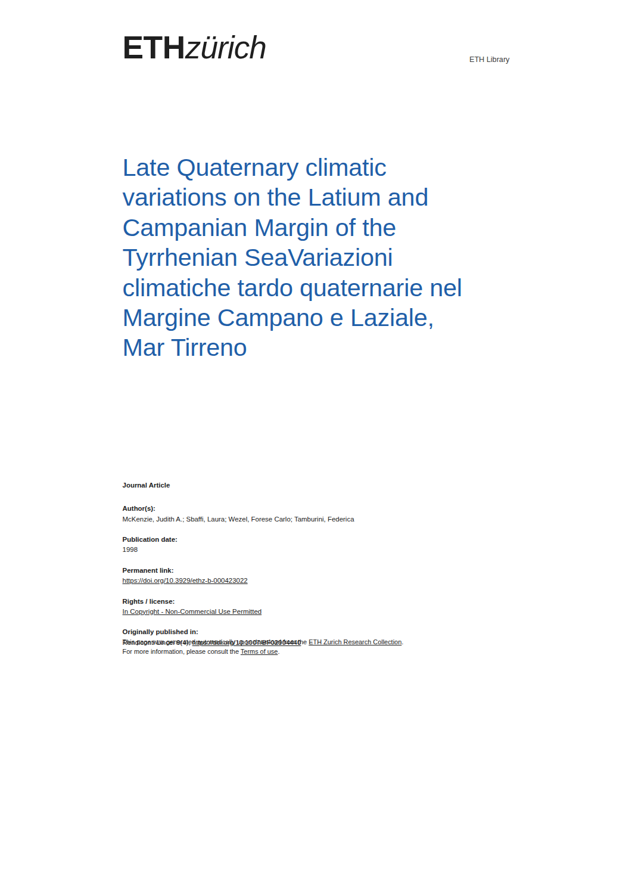ETH zürich
ETH Library
Late Quaternary climatic variations on the Latium and Campanian Margin of the Tyrrhenian SeaVariazioni climatiche tardo quaternarie nel Margine Campano e Laziale, Mar Tirreno
Journal Article
Author(s):
McKenzie, Judith A.; Sbaffi, Laura; Wezel, Forese Carlo; Tamburini, Federica
Publication date:
1998
Permanent link:
https://doi.org/10.3929/ethz-b-000423022
Rights / license:
In Copyright - Non-Commercial Use Permitted
Originally published in:
Rendiconti Lincei 9(4), https://doi.org/10.1007/BF02904440
This page was generated automatically upon download from the ETH Zurich Research Collection.
For more information, please consult the Terms of use.